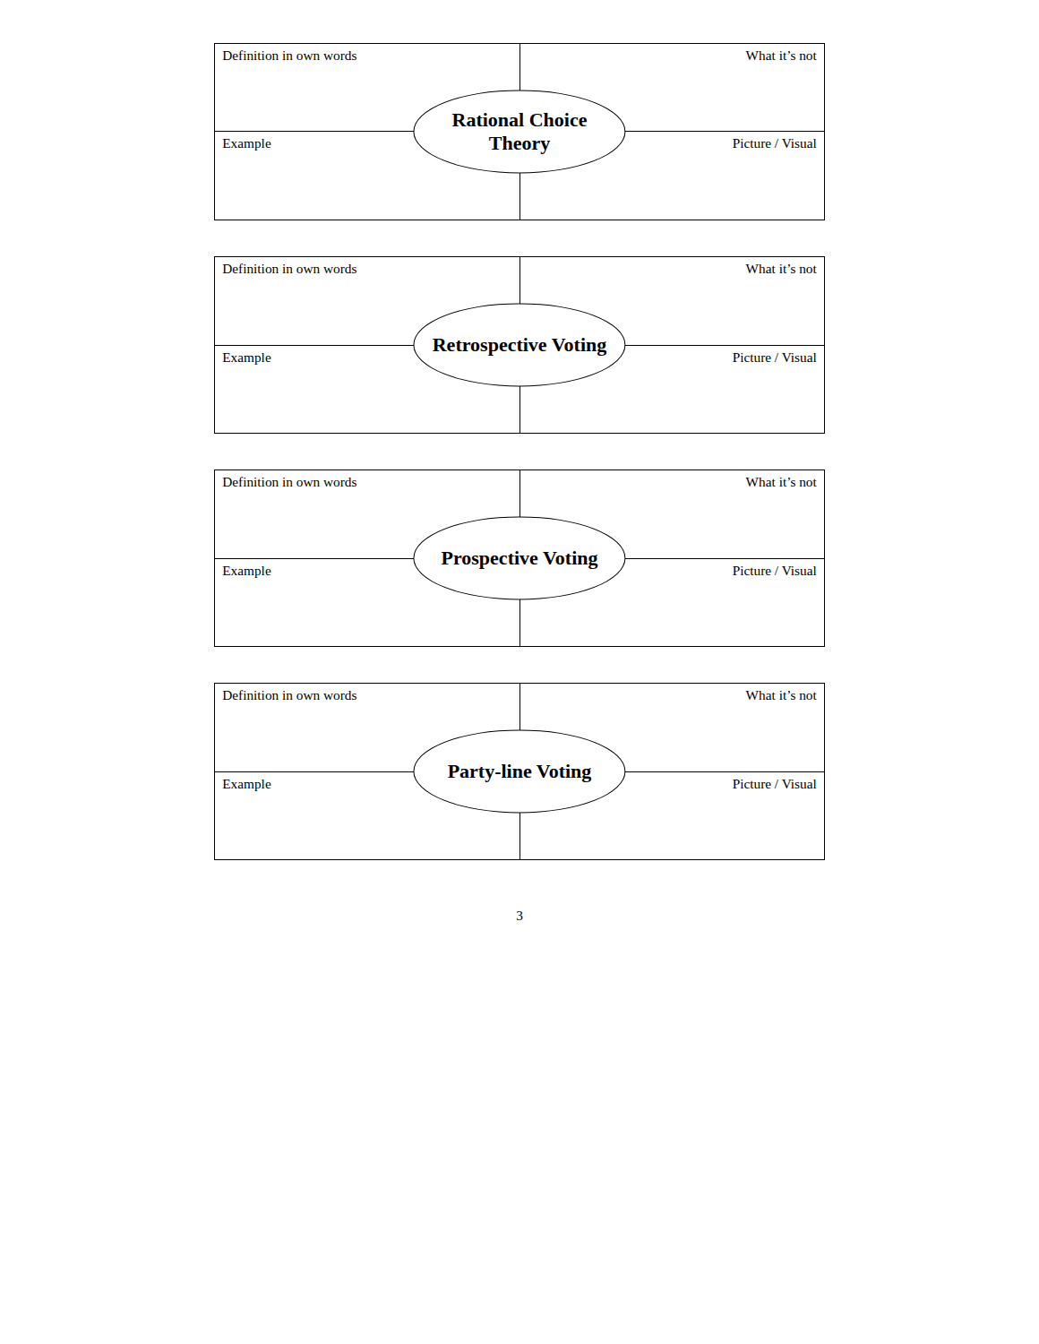| Definition in own words | What it’s not |
| Example | Picture / Visual |
Rational Choice Theory
| Definition in own words | What it’s not |
| Example | Picture / Visual |
Retrospective Voting
| Definition in own words | What it’s not |
| Example | Picture / Visual |
Prospective Voting
| Definition in own words | What it’s not |
| Example | Picture / Visual |
Party-line Voting
3